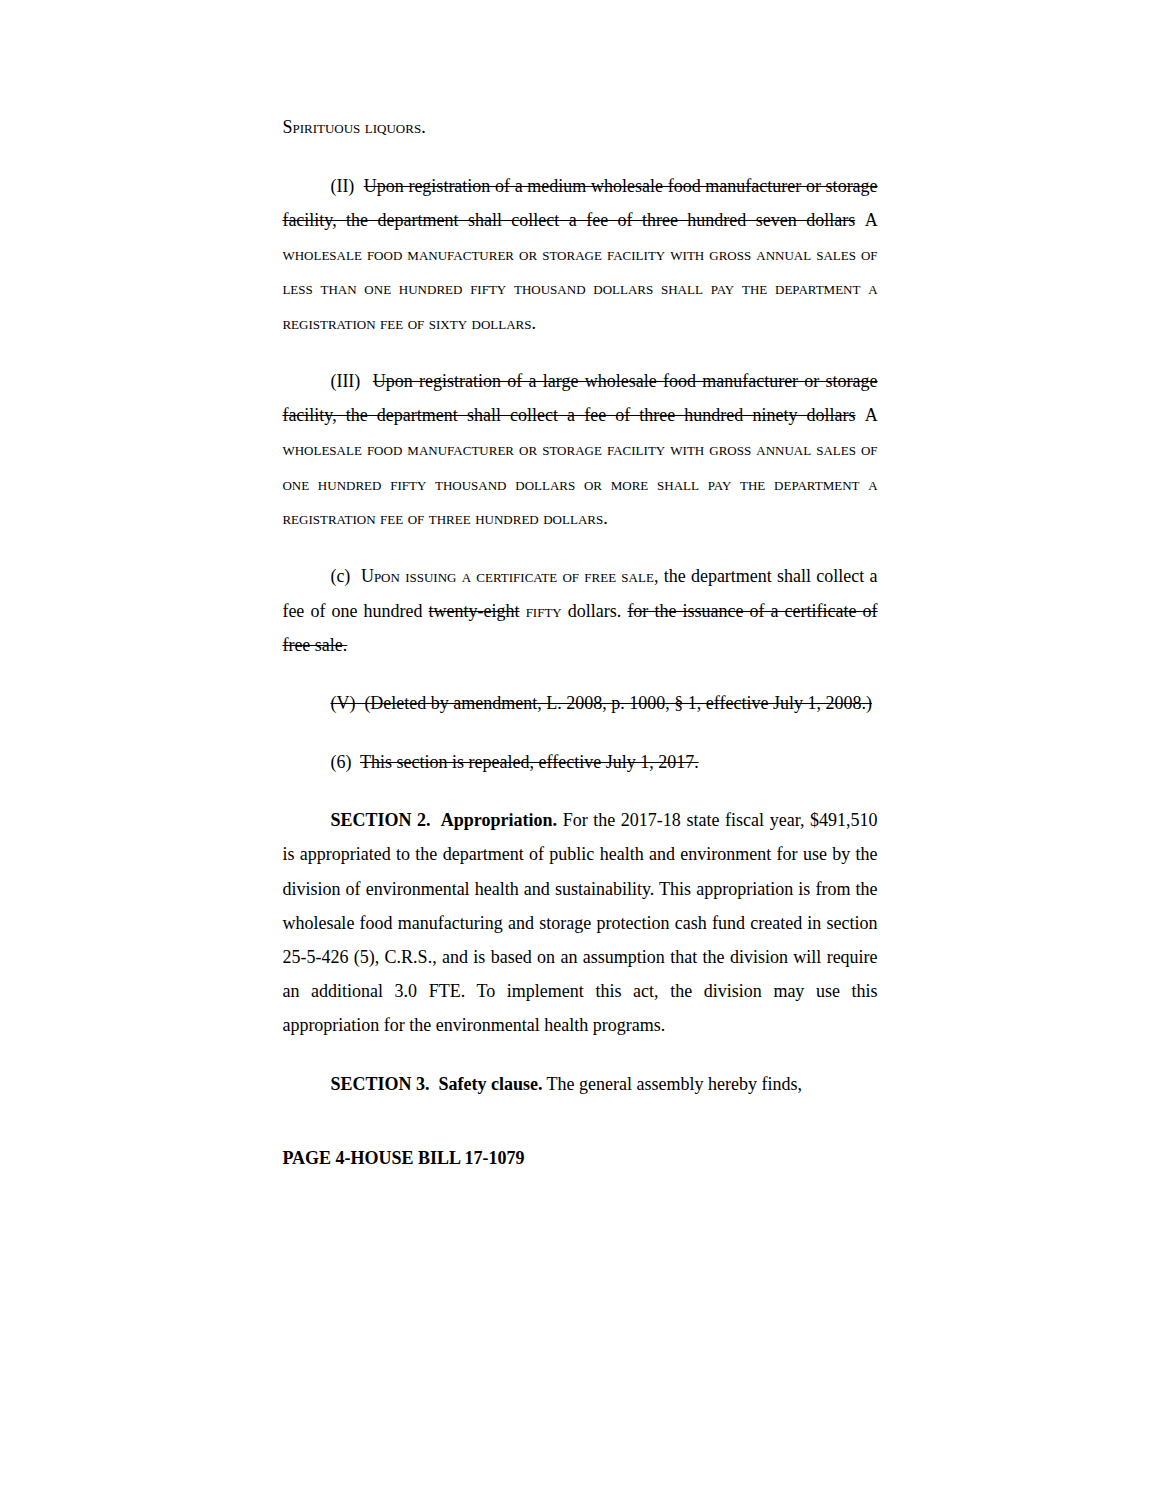Spirituous liquors.
(II) Upon registration of a medium wholesale food manufacturer or storage facility, the department shall collect a fee of three hundred seven dollars A wholesale food manufacturer or storage facility with gross annual sales of less than one hundred fifty thousand dollars shall pay the department a registration fee of sixty dollars.
(III) Upon registration of a large wholesale food manufacturer or storage facility, the department shall collect a fee of three hundred ninety dollars A wholesale food manufacturer or storage facility with gross annual sales of one hundred fifty thousand dollars or more shall pay the department a registration fee of three hundred dollars.
(c) Upon issuing a certificate of free sale, the department shall collect a fee of one hundred twenty-eight fifty dollars. for the issuance of a certificate of free sale.
(V) (Deleted by amendment, L. 2008, p. 1000, § 1, effective July 1, 2008.)
(6) This section is repealed, effective July 1, 2017.
SECTION 2. Appropriation. For the 2017-18 state fiscal year, $491,510 is appropriated to the department of public health and environment for use by the division of environmental health and sustainability. This appropriation is from the wholesale food manufacturing and storage protection cash fund created in section 25-5-426 (5), C.R.S., and is based on an assumption that the division will require an additional 3.0 FTE. To implement this act, the division may use this appropriation for the environmental health programs.
SECTION 3. Safety clause. The general assembly hereby finds,
PAGE 4-HOUSE BILL 17-1079